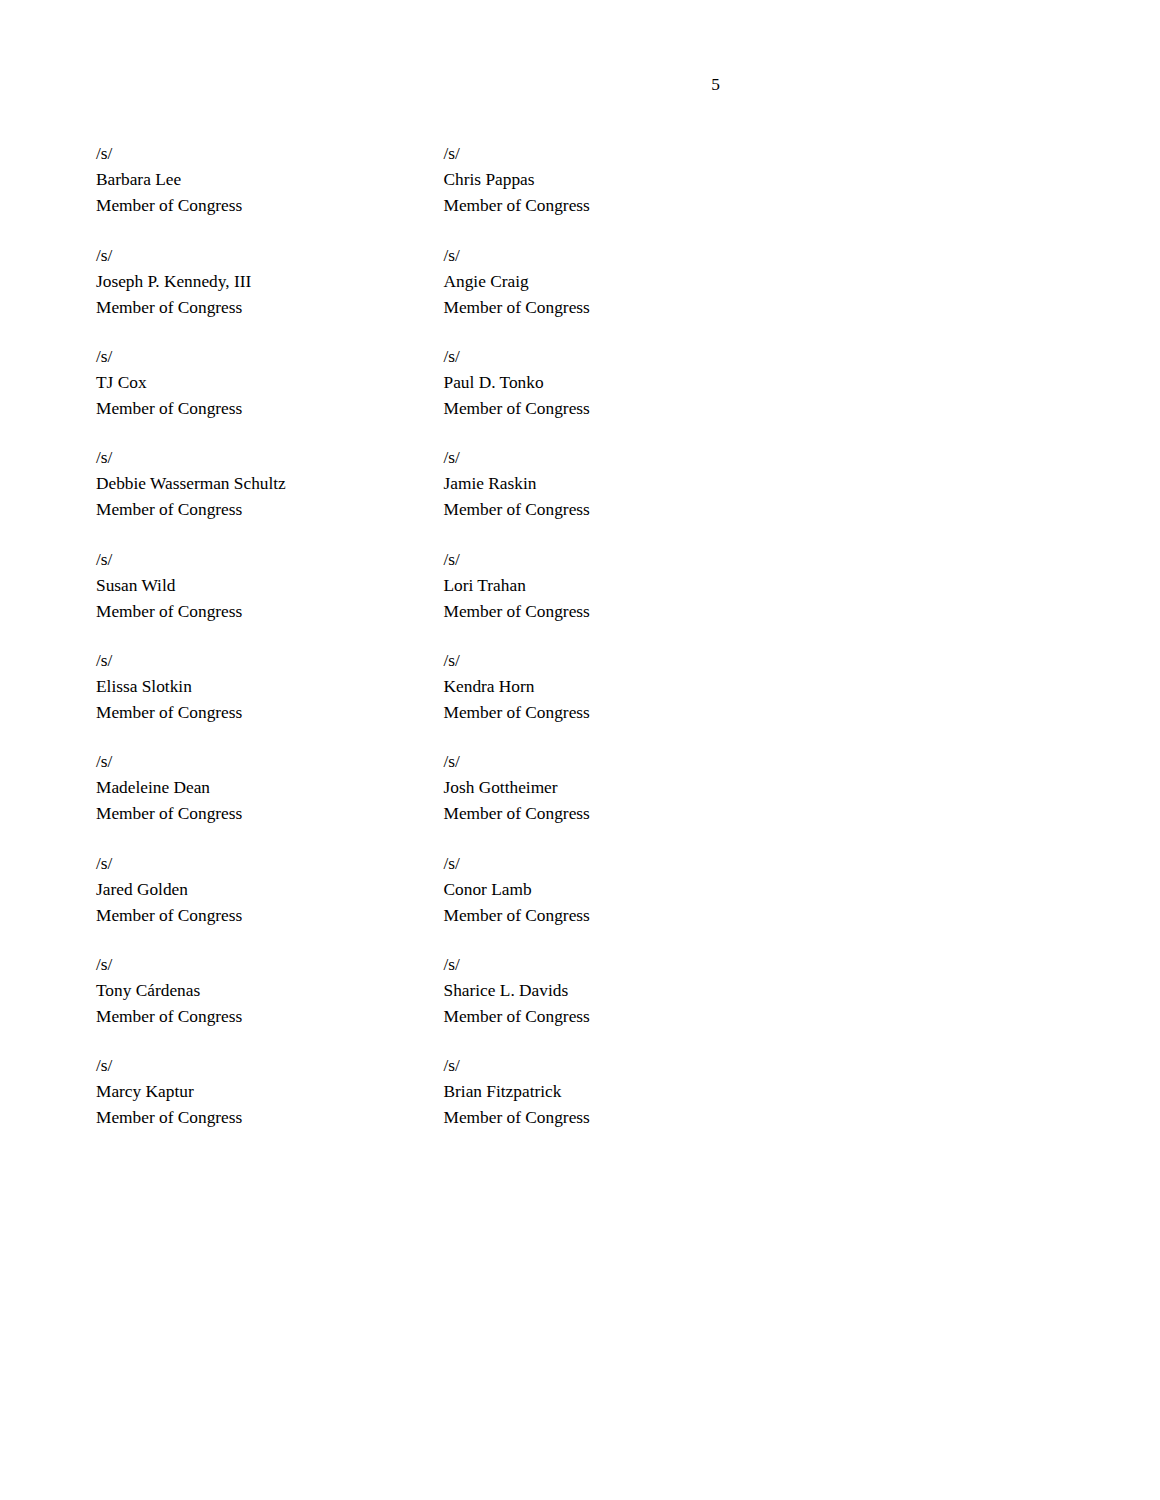5
| /s/ Barbara Lee Member of Congress | /s/ Chris Pappas Member of Congress |
| /s/ Joseph P. Kennedy, III Member of Congress | /s/ Angie Craig Member of Congress |
| /s/ TJ Cox Member of Congress | /s/ Paul D. Tonko Member of Congress |
| /s/ Debbie Wasserman Schultz Member of Congress | /s/ Jamie Raskin Member of Congress |
| /s/ Susan Wild Member of Congress | /s/ Lori Trahan Member of Congress |
| /s/ Elissa Slotkin Member of Congress | /s/ Kendra Horn Member of Congress |
| /s/ Madeleine Dean Member of Congress | /s/ Josh Gottheimer Member of Congress |
| /s/ Jared Golden Member of Congress | /s/ Conor Lamb Member of Congress |
| /s/ Tony Cárdenas Member of Congress | /s/ Sharice L. Davids Member of Congress |
| /s/ Marcy Kaptur Member of Congress | /s/ Brian Fitzpatrick Member of Congress |